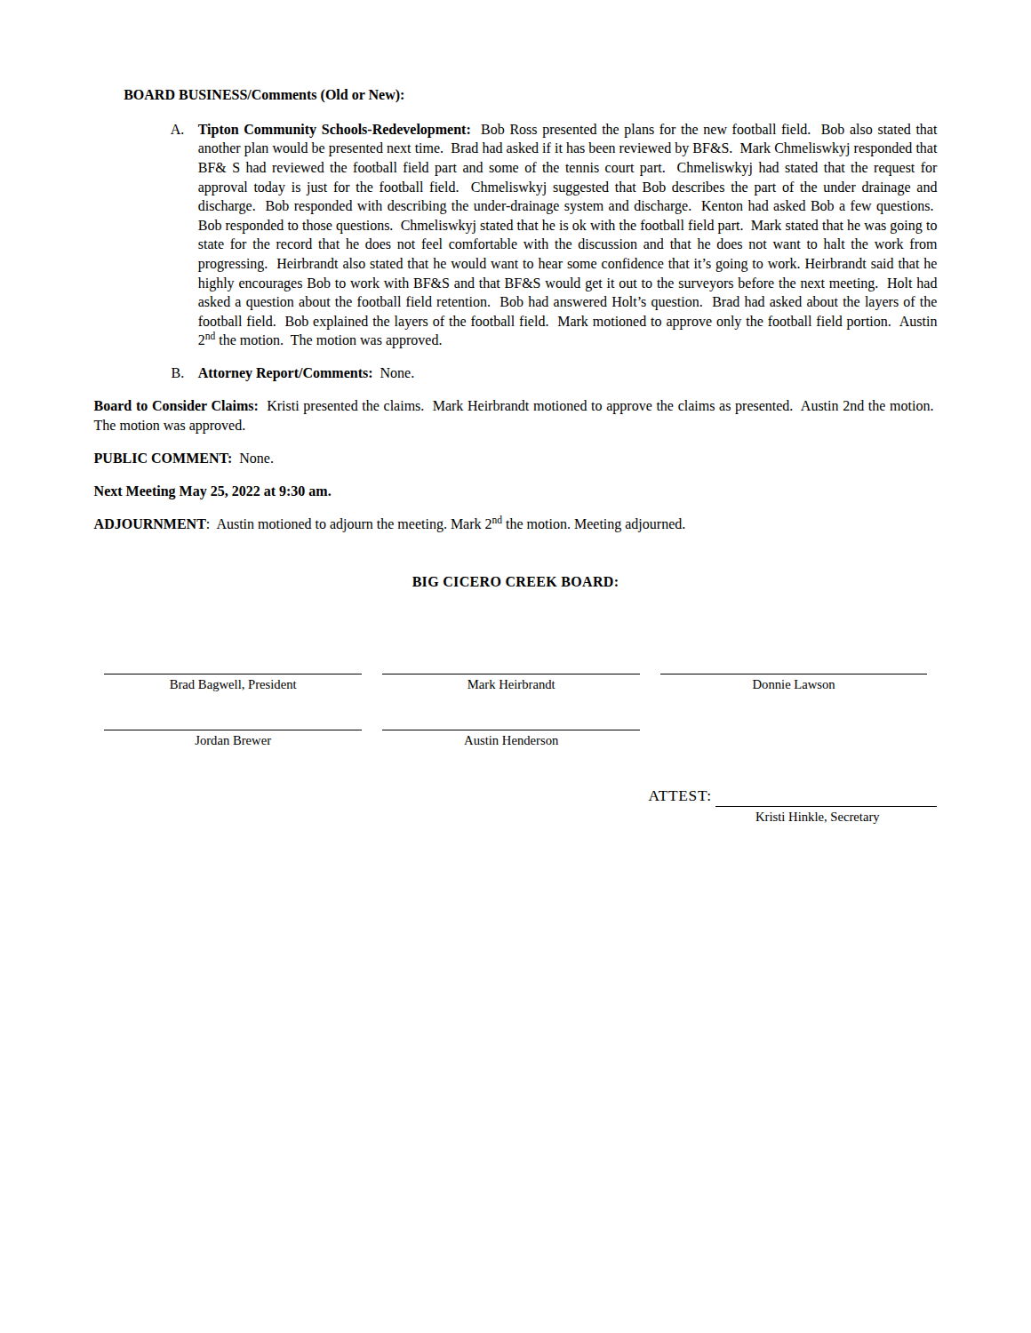BOARD BUSINESS/Comments (Old or New):
Tipton Community Schools-Redevelopment: Bob Ross presented the plans for the new football field. Bob also stated that another plan would be presented next time. Brad had asked if it has been reviewed by BF&S. Mark Chmeliswkyj responded that BF& S had reviewed the football field part and some of the tennis court part. Chmeliswkyj had stated that the request for approval today is just for the football field. Chmeliswkyj suggested that Bob describes the part of the under drainage and discharge. Bob responded with describing the under-drainage system and discharge. Kenton had asked Bob a few questions. Bob responded to those questions. Chmeliswkyj stated that he is ok with the football field part. Mark stated that he was going to state for the record that he does not feel comfortable with the discussion and that he does not want to halt the work from progressing. Heirbrandt also stated that he would want to hear some confidence that it’s going to work. Heirbrandt said that he highly encourages Bob to work with BF&S and that BF&S would get it out to the surveyors before the next meeting. Holt had asked a question about the football field retention. Bob had answered Holt’s question. Brad had asked about the layers of the football field. Bob explained the layers of the football field. Mark motioned to approve only the football field portion. Austin 2nd the motion. The motion was approved.
Attorney Report/Comments: None.
Board to Consider Claims: Kristi presented the claims. Mark Heirbrandt motioned to approve the claims as presented. Austin 2nd the motion. The motion was approved.
PUBLIC COMMENT: None.
Next Meeting May 25, 2022 at 9:30 am.
ADJOURNMENT: Austin motioned to adjourn the meeting. Mark 2nd the motion. Meeting adjourned.
BIG CICERO CREEK BOARD:
| Brad Bagwell, President | Mark Heirbrandt | Donnie Lawson |
| Jordan Brewer | Austin Henderson | |
ATTEST:
Kristi Hinkle, Secretary